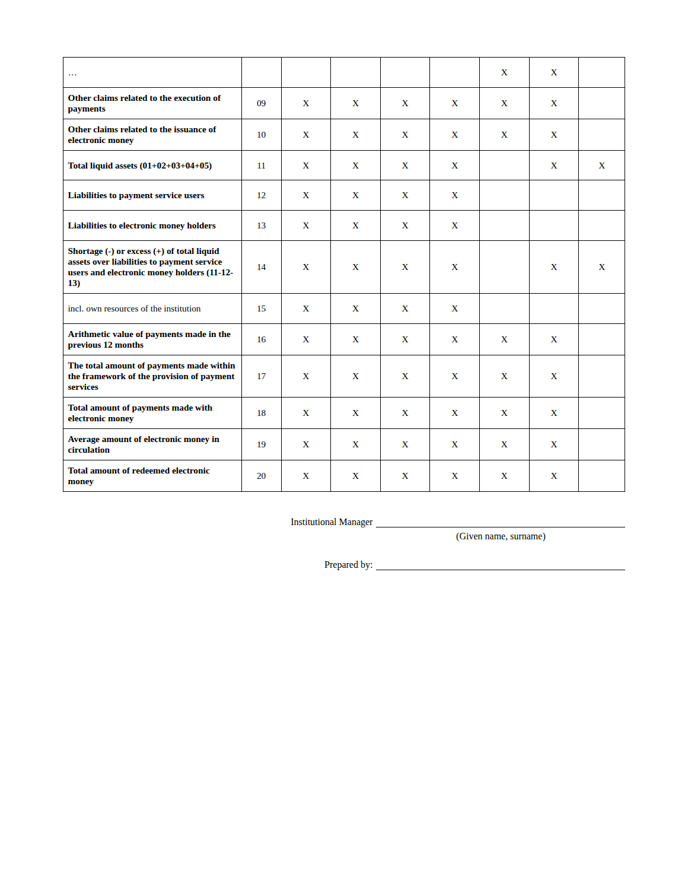| … | | | | | | X | X | |
| Other claims related to the execution of payments | 09 | X | X | X | X | X | X | |
| Other claims related to the issuance of electronic money | 10 | X | X | X | X | X | X | |
| Total liquid assets (01+02+03+04+05) | 11 | X | X | X | X | | X | X |
| Liabilities to payment service users | 12 | X | X | X | X | | | |
| Liabilities to electronic money holders | 13 | X | X | X | X | | | |
| Shortage (-) or excess (+) of total liquid assets over liabilities to payment service users and electronic money holders (11-12-13) | 14 | X | X | X | X | | X | X |
| incl. own resources of the institution | 15 | X | X | X | X | | | |
| Arithmetic value of payments made in the previous 12 months | 16 | X | X | X | X | X | X | |
| The total amount of payments made within the framework of the provision of payment services | 17 | X | X | X | X | X | X | |
| Total amount of payments made with electronic money | 18 | X | X | X | X | X | X | |
| Average amount of electronic money in circulation | 19 | X | X | X | X | X | X | |
| Total amount of redeemed electronic money | 20 | X | X | X | X | X | X | |
Institutional Manager
(Given name, surname)
Prepared by: